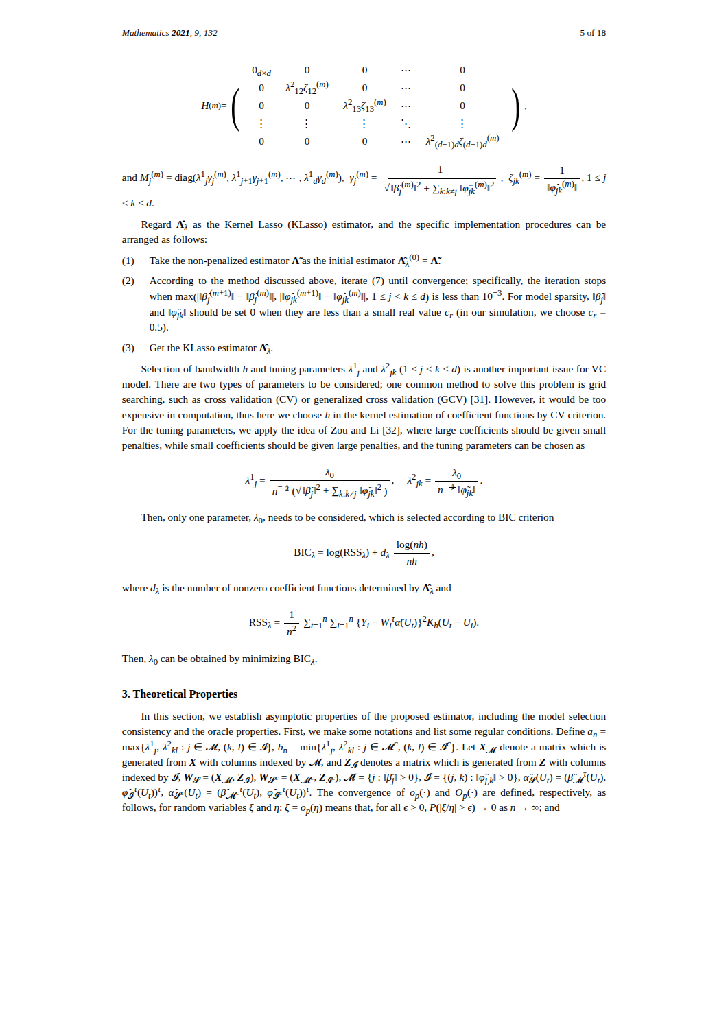Mathematics 2021, 9, 132 5 of 18
H(m) = (
| 0 d × d | 0 | 0 | ⋯ | 0 |
| 0 | λ 2 12 ζ 12 ( m ) | 0 | ⋯ | 0 |
| 0 | 0 | λ 2 13 ζ 13 ( m ) | ⋯ | 0 |
| ⋮ | ⋮ | ⋮ | ⋱ | ⋮ |
| 0 | 0 | 0 | ⋯ | λ 2 ( d −1) d ζ ( d −1) d ( m ) |
),
and Mj(m) = diag(λ1jγj(m), λ1j+1γj+1(m), ⋯ , λ1dγd(m)), γj(m) = 1√‖β̂j(m)‖2 + ∑k:k≠j ‖φ̂jk(m)‖2, ζjk(m) = 1‖φ̂jk(m)‖, 1 ≤ j < k ≤ d.
Regard Λ̂λ as the Kernel Lasso (KLasso) estimator, and the specific implementation procedures can be arranged as follows:
Take the non-penalized estimator Λ̃ as the initial estimator Λ̂λ(0) = Λ̃.
According to the method discussed above, iterate (7) until convergence; specifically, the iteration stops when max(|‖β̂j(m+1)‖ − ‖β̂j(m)‖|, |‖φ̂jk(m+1)‖ − ‖φ̂jk(m)‖|, 1 ≤ j < k ≤ d) is less than 10−3. For model sparsity, ‖β̂j‖ and ‖φ̂jk‖ should be set 0 when they are less than a small real value cr (in our simulation, we choose cr = 0.5).
Get the KLasso estimator Λ̂λ.
Selection of bandwidth h and tuning parameters λ1j and λ2jk (1 ≤ j < k ≤ d) is another important issue for VC model. There are two types of parameters to be considered; one common method to solve this problem is grid searching, such as cross validation (CV) or generalized cross validation (GCV) [31]. However, it would be too expensive in computation, thus here we choose h in the kernel estimation of coefficient functions by CV criterion. For the tuning parameters, we apply the idea of Zou and Li [32], where large coefficients should be given small penalties, while small coefficients should be given large penalties, and the tuning parameters can be chosen as
λ1j = λ0 n−12(√‖β̃j‖2 + ∑k:k≠j ‖φ̃jk‖2) , λ2jk = λ0 n−12‖φ̃jk‖ .
Then, only one parameter, λ0, needs to be considered, which is selected according to BIC criterion
BICλ = log(RSSλ) + dλ log(nh) nh ,
where dλ is the number of nonzero coefficient functions determined by Λ̂λ and
RSSλ = 1 n2 ∑t=1n ∑i=1n {Yi − Wiτα̂(Ut)}2Kh(Ut − Ui).
Then, λ0 can be obtained by minimizing BICλ.
3. Theoretical Properties
In this section, we establish asymptotic properties of the proposed estimator, including the model selection consistency and the oracle properties. First, we make some notations and list some regular conditions. Define an = max{λ1j, λ2kl : j ∈ 𝓜, (k, l) ∈ 𝓘}, bn = min{λ1j, λ2kl : j ∈ 𝓜c, (k, l) ∈ 𝓘c}. Let X𝓜 denote a matrix which is generated from X with columns indexed by 𝓜, and Z𝓘 denotes a matrix which is generated from Z with columns indexed by 𝓘, W𝓢 = (X𝓜, Z𝓘), W𝓢c = (X𝓜c, Z𝓘c), 𝓜̂ = {j : ‖β̂j‖ > 0}, 𝓘̂ = {(j, k) : ‖φ̂j,k‖ > 0}, α̂𝓢(Ut) = (β̂𝓜τ(Ut), φ̂𝓘τ(Ut))τ, α̂𝓢c(Ut) = (β̂𝓜cτ(Ut), φ̂𝓘cτ(Ut))τ. The convergence of op(·) and Op(·) are defined, respectively, as follows, for random variables ξ and η: ξ = op(η) means that, for all ϵ > 0, P(|ξ/η| > ϵ) → 0 as n → ∞; and